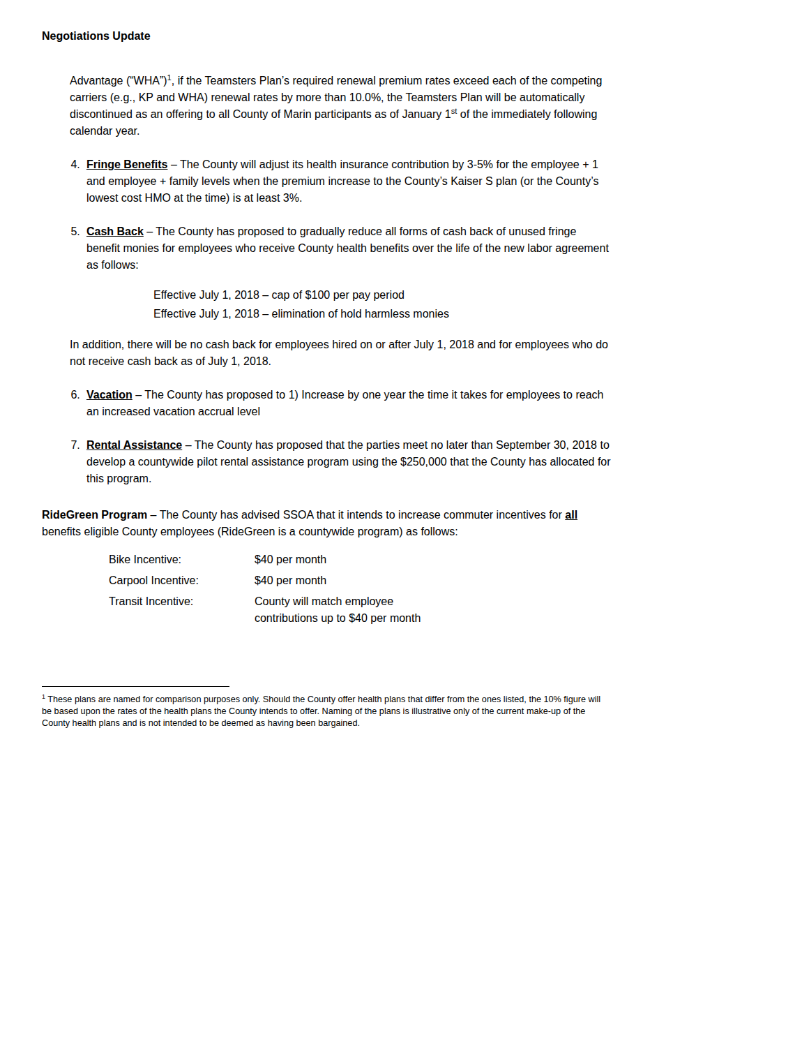Negotiations Update
Advantage (“WHA”)1, if the Teamsters Plan’s required renewal premium rates exceed each of the competing carriers (e.g., KP and WHA) renewal rates by more than 10.0%, the Teamsters Plan will be automatically discontinued as an offering to all County of Marin participants as of January 1st of the immediately following calendar year.
Fringe Benefits – The County will adjust its health insurance contribution by 3-5% for the employee + 1 and employee + family levels when the premium increase to the County’s Kaiser S plan (or the County’s lowest cost HMO at the time) is at least 3%.
Cash Back – The County has proposed to gradually reduce all forms of cash back of unused fringe benefit monies for employees who receive County health benefits over the life of the new labor agreement as follows:
Effective July 1, 2018 – cap of $100 per pay period
Effective July 1, 2018 – elimination of hold harmless monies
In addition, there will be no cash back for employees hired on or after July 1, 2018 and for employees who do not receive cash back as of July 1, 2018.
Vacation – The County has proposed to 1) Increase by one year the time it takes for employees to reach an increased vacation accrual level
Rental Assistance – The County has proposed that the parties meet no later than September 30, 2018 to develop a countywide pilot rental assistance program using the $250,000 that the County has allocated for this program.
RideGreen Program – The County has advised SSOA that it intends to increase commuter incentives for all benefits eligible County employees (RideGreen is a countywide program) as follows:
| Bike Incentive: | $40 per month |
| Carpool Incentive: | $40 per month |
| Transit Incentive: | County will match employee contributions up to $40 per month |
1 These plans are named for comparison purposes only. Should the County offer health plans that differ from the ones listed, the 10% figure will be based upon the rates of the health plans the County intends to offer. Naming of the plans is illustrative only of the current make-up of the County health plans and is not intended to be deemed as having been bargained.